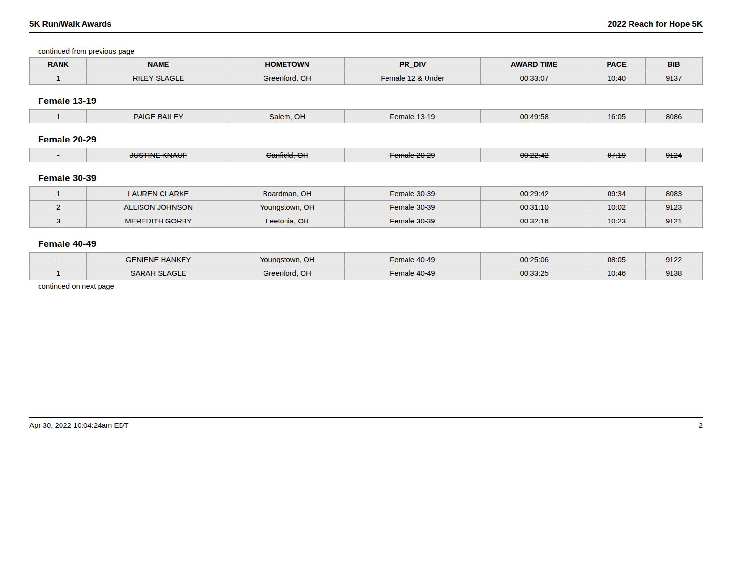5K Run/Walk Awards 2022 Reach for Hope 5K
continued from previous page
| RANK | NAME | HOMETOWN | PR_DIV | AWARD TIME | PACE | BIB |
| --- | --- | --- | --- | --- | --- | --- |
| 1 | RILEY SLAGLE | Greenford, OH | Female 12 & Under | 00:33:07 | 10:40 | 9137 |
Female 13-19
| 1 | PAIGE BAILEY | Salem, OH | Female 13-19 | 00:49:58 | 16:05 | 8086 |
Female 20-29
| | JUSTINE KNAUF | Canfield, OH | Female 20-29 | 00:22:42 | 07:19 | 9124 |
Female 30-39
| 1 | LAUREN CLARKE | Boardman, OH | Female 30-39 | 00:29:42 | 09:34 | 8083 |
| 2 | ALLISON JOHNSON | Youngstown, OH | Female 30-39 | 00:31:10 | 10:02 | 9123 |
| 3 | MEREDITH GORBY | Leetonia, OH | Female 30-39 | 00:32:16 | 10:23 | 9121 |
Female 40-49
| | GENIENE HANKEY | Youngstown, OH | Female 40-49 | 00:25:06 | 08:05 | 9122 |
| 1 | SARAH SLAGLE | Greenford, OH | Female 40-49 | 00:33:25 | 10:46 | 9138 |
continued on next page
Apr 30, 2022 10:04:24am EDT 2